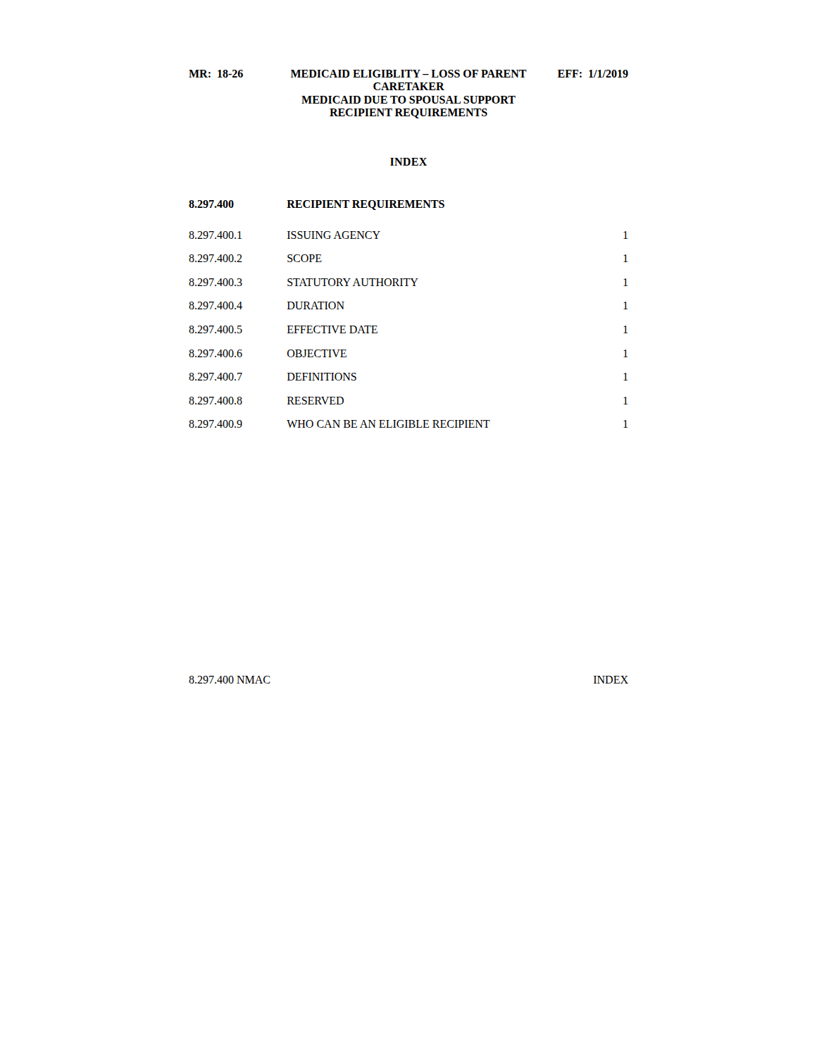| MR: 18-26 | Medicaid Eligiblity – Loss of Parent Caretaker Medicaid Due to Spousal Support Recipient Requirements | EFF: 1/1/2019 |
Index
| 8.297.400 | Recipient Requirements | |
| 8.297.400.1 | Issuing Agency | 1 |
| 8.297.400.2 | Scope | 1 |
| 8.297.400.3 | Statutory Authority | 1 |
| 8.297.400.4 | Duration | 1 |
| 8.297.400.5 | Effective Date | 1 |
| 8.297.400.6 | Objective | 1 |
| 8.297.400.7 | Definitions | 1 |
| 8.297.400.8 | Reserved | 1 |
| 8.297.400.9 | Who Can Be an Eligible Recipient | 1 |
8.297.400 NMAC Index